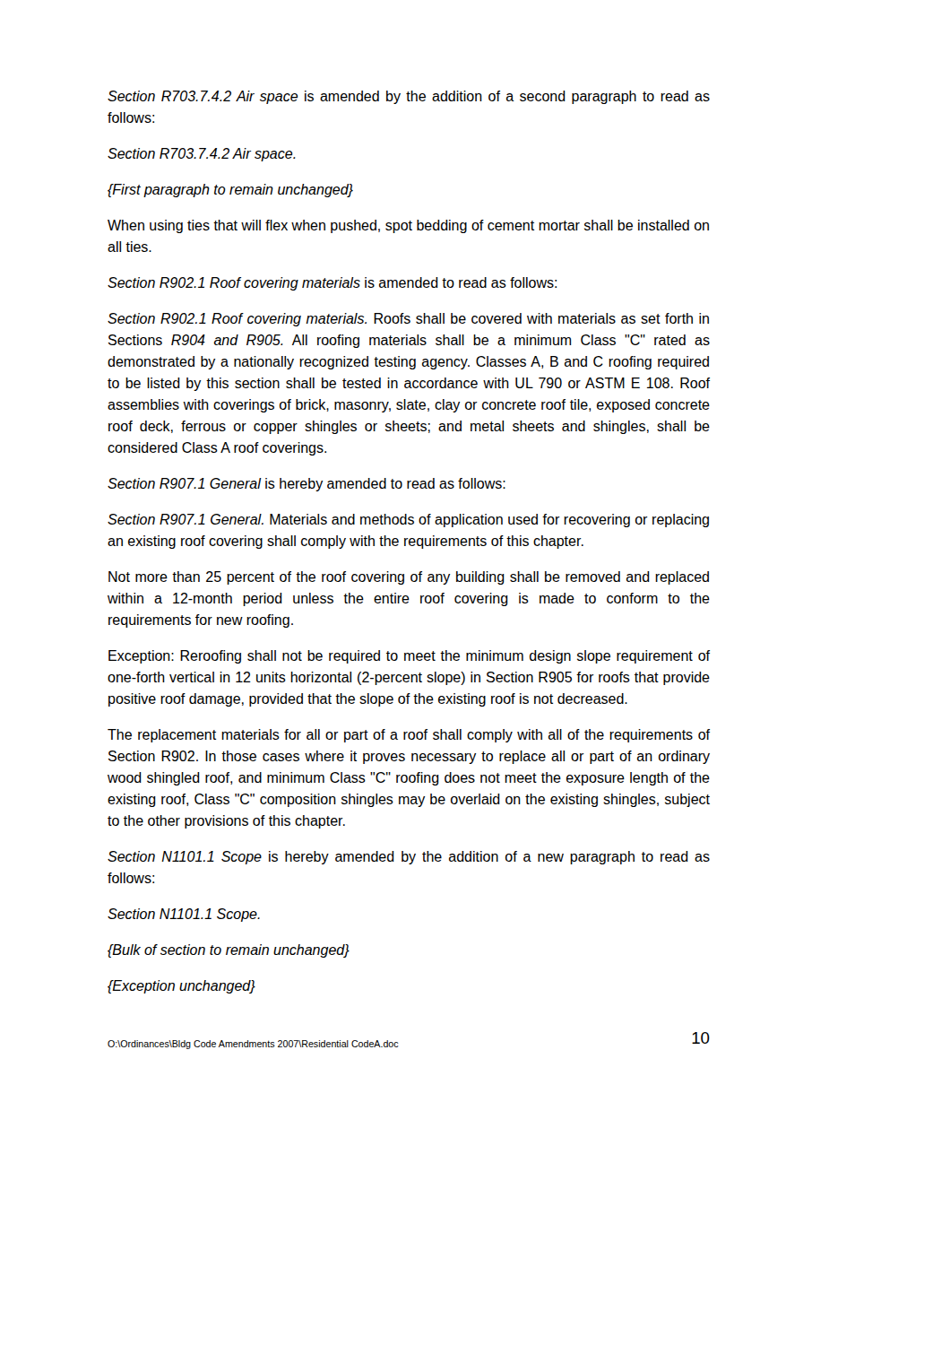Section R703.7.4.2 Air space is amended by the addition of a second paragraph to read as follows:
Section R703.7.4.2 Air space.
{First paragraph to remain unchanged}
When using ties that will flex when pushed, spot bedding of cement mortar shall be installed on all ties.
Section R902.1 Roof covering materials is amended to read as follows:
Section R902.1 Roof covering materials. Roofs shall be covered with materials as set forth in Sections R904 and R905. All roofing materials shall be a minimum Class "C" rated as demonstrated by a nationally recognized testing agency. Classes A, B and C roofing required to be listed by this section shall be tested in accordance with UL 790 or ASTM E 108. Roof assemblies with coverings of brick, masonry, slate, clay or concrete roof tile, exposed concrete roof deck, ferrous or copper shingles or sheets; and metal sheets and shingles, shall be considered Class A roof coverings.
Section R907.1 General is hereby amended to read as follows:
Section R907.1 General. Materials and methods of application used for recovering or replacing an existing roof covering shall comply with the requirements of this chapter.
Not more than 25 percent of the roof covering of any building shall be removed and replaced within a 12-month period unless the entire roof covering is made to conform to the requirements for new roofing.
Exception: Reroofing shall not be required to meet the minimum design slope requirement of one-forth vertical in 12 units horizontal (2-percent slope) in Section R905 for roofs that provide positive roof damage, provided that the slope of the existing roof is not decreased.
The replacement materials for all or part of a roof shall comply with all of the requirements of Section R902. In those cases where it proves necessary to replace all or part of an ordinary wood shingled roof, and minimum Class "C" roofing does not meet the exposure length of the existing roof, Class "C" composition shingles may be overlaid on the existing shingles, subject to the other provisions of this chapter.
Section N1101.1 Scope is hereby amended by the addition of a new paragraph to read as follows:
Section N1101.1 Scope.
{Bulk of section to remain unchanged}
{Exception unchanged}
O:\Ordinances\Bldg Code Amendments 2007\Residential CodeA.doc 10